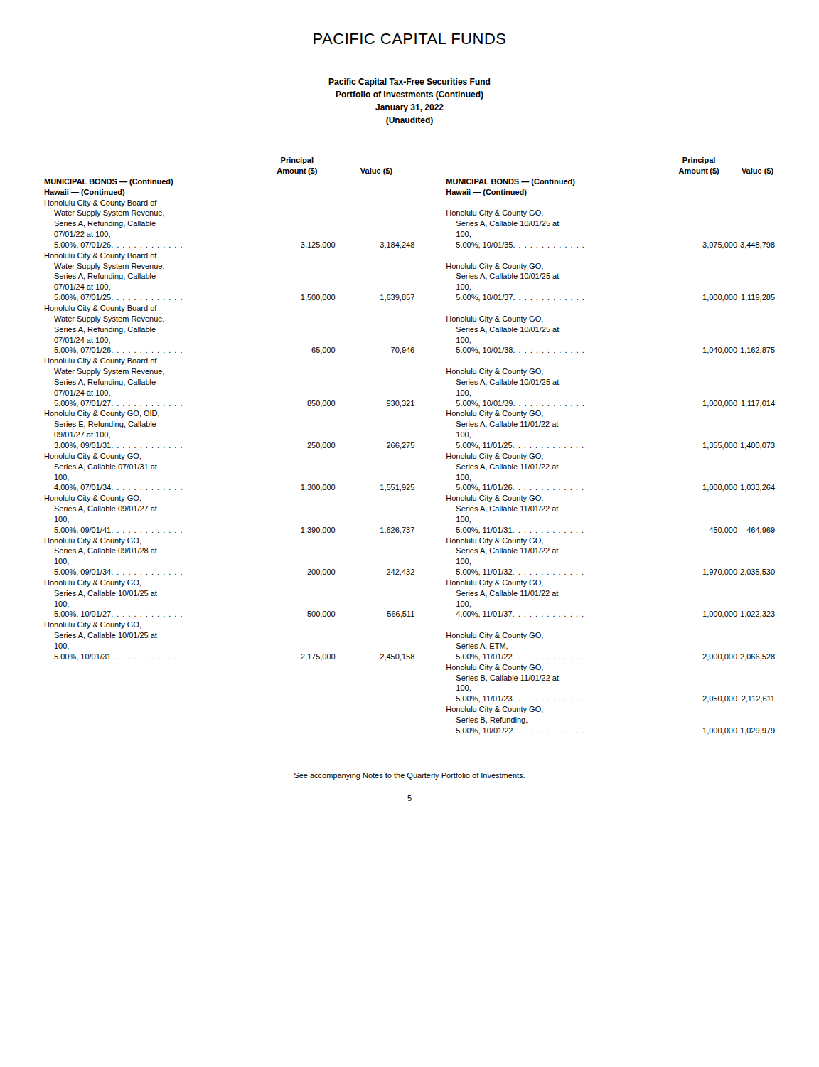PACIFIC CAPITAL FUNDS
Pacific Capital Tax-Free Securities Fund
Portfolio of Investments (Continued)
January 31, 2022
(Unaudited)
| | Principal Amount ($) | Value ($) | | | Principal Amount ($) | Value ($) |
| MUNICIPAL BONDS — (Continued) | | | | MUNICIPAL BONDS — (Continued) | | |
| Hawaii — (Continued) | | | | Hawaii — (Continued) | | |
| Honolulu City & County Board of Water Supply System Revenue, Series A, Refunding, Callable 07/01/22 at 100, 5.00%, 07/01/26 . . . . . . . . . . . . . | 3,125,000 | 3,184,248 | | Honolulu City & County GO, Series A, Callable 10/01/25 at 100, 5.00%, 10/01/35 . . . . . . . . . . . . . | 3,075,000 | 3,448,798 |
| Honolulu City & County Board of Water Supply System Revenue, Series A, Refunding, Callable 07/01/24 at 100, 5.00%, 07/01/25 . . . . . . . . . . . . . | 1,500,000 | 1,639,857 | | Honolulu City & County GO, Series A, Callable 10/01/25 at 100, 5.00%, 10/01/37 . . . . . . . . . . . . . | 1,000,000 | 1,119,285 |
| Honolulu City & County Board of Water Supply System Revenue, Series A, Refunding, Callable 07/01/24 at 100, 5.00%, 07/01/26 . . . . . . . . . . . . . | 65,000 | 70,946 | | Honolulu City & County GO, Series A, Callable 10/01/25 at 100, 5.00%, 10/01/38 . . . . . . . . . . . . . | 1,040,000 | 1,162,875 |
| Honolulu City & County Board of Water Supply System Revenue, Series A, Refunding, Callable 07/01/24 at 100, 5.00%, 07/01/27 . . . . . . . . . . . . . | 850,000 | 930,321 | | Honolulu City & County GO, Series A, Callable 10/01/25 at 100, 5.00%, 10/01/39 . . . . . . . . . . . . . | 1,000,000 | 1,117,014 |
| Honolulu City & County GO, OID, Series E, Refunding, Callable 09/01/27 at 100, 3.00%, 09/01/31 . . . . . . . . . . . . . | 250,000 | 266,275 | | Honolulu City & County GO, Series A, Callable 11/01/22 at 100, 5.00%, 11/01/25 . . . . . . . . . . . . . | 1,355,000 | 1,400,073 |
| Honolulu City & County GO, Series A, Callable 07/01/31 at 100, 4.00%, 07/01/34 . . . . . . . . . . . . . | 1,300,000 | 1,551,925 | | Honolulu City & County GO, Series A, Callable 11/01/22 at 100, 5.00%, 11/01/26 . . . . . . . . . . . . . | 1,000,000 | 1,033,264 |
| Honolulu City & County GO, Series A, Callable 09/01/27 at 100, 5.00%, 09/01/41 . . . . . . . . . . . . . | 1,390,000 | 1,626,737 | | Honolulu City & County GO, Series A, Callable 11/01/22 at 100, 5.00%, 11/01/31 . . . . . . . . . . . . . | 450,000 | 464,969 |
| Honolulu City & County GO, Series A, Callable 09/01/28 at 100, 5.00%, 09/01/34 . . . . . . . . . . . . . | 200,000 | 242,432 | | Honolulu City & County GO, Series A, Callable 11/01/22 at 100, 5.00%, 11/01/32 . . . . . . . . . . . . . | 1,970,000 | 2,035,530 |
| Honolulu City & County GO, Series A, Callable 10/01/25 at 100, 5.00%, 10/01/27 . . . . . . . . . . . . . | 500,000 | 566,511 | | Honolulu City & County GO, Series A, Callable 11/01/22 at 100, 4.00%, 11/01/37 . . . . . . . . . . . . . | 1,000,000 | 1,022,323 |
| Honolulu City & County GO, Series A, Callable 10/01/25 at 100, 5.00%, 10/01/31 . . . . . . . . . . . . . | 2,175,000 | 2,450,158 | | Honolulu City & County GO, Series A, ETM, 5.00%, 11/01/22 . . . . . . . . . . . . . | 2,000,000 | 2,066,528 |
| | | | | Honolulu City & County GO, Series B, Callable 11/01/22 at 100, 5.00%, 11/01/23 . . . . . . . . . . . . . | 2,050,000 | 2,112,611 |
| | | | | Honolulu City & County GO, Series B, Refunding, 5.00%, 10/01/22 . . . . . . . . . . . . . | 1,000,000 | 1,029,979 |
See accompanying Notes to the Quarterly Portfolio of Investments.
5